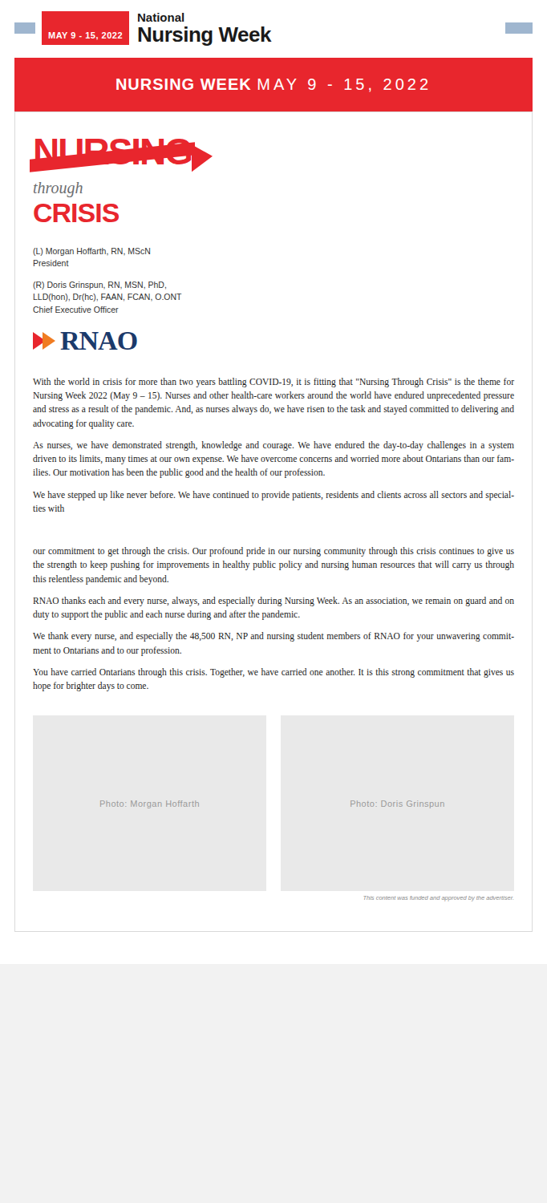MAY 9 - 15, 2022
National
Nursing Week
NURSING WEEK MAY 9 - 15, 2022
NURSING
through
CRISIS
(L) Morgan Hoffarth, RN, MScN
President
(R) Doris Grinspun, RN, MSN, PhD,
LLD(hon), Dr(hc), FAAN, FCAN, O.ONT
Chief Executive Officer
RNAO
With the world in crisis for more than two years battling COVID-19, it is fitting that "Nursing Through Crisis" is the theme for Nursing Week 2022 (May 9 – 15). Nurses and other health-care workers around the world have endured unprecedented pressure and stress as a result of the pandemic. And, as nurses always do, we have risen to the task and stayed committed to delivering and advocating for quality care.
As nurses, we have demonstrated strength, knowledge and courage. We have endured the day-to-day challenges in a system driven to its limits, many times at our own expense. We have overcome concerns and worried more about Ontarians than our families. Our motivation has been the public good and the health of our profession.
We have stepped up like never before. We have continued to provide patients, residents and clients across all sectors and specialties with
our commitment to get through the crisis. Our profound pride in our nursing community through this crisis continues to give us the strength to keep pushing for improvements in healthy public policy and nursing human resources that will carry us through this relentless pandemic and beyond.
RNAO thanks each and every nurse, always, and especially during Nursing Week. As an association, we remain on guard and on duty to support the public and each nurse during and after the pandemic.
We thank every nurse, and especially the 48,500 RN, NP and nursing student members of RNAO for your unwavering commitment to Ontarians and to our profession.
You have carried Ontarians through this crisis. Together, we have carried one another. It is this strong commitment that gives us hope for brighter days to come.
Photo: Morgan Hoffarth
Photo: Doris Grinspun
This content was funded and approved by the advertiser.